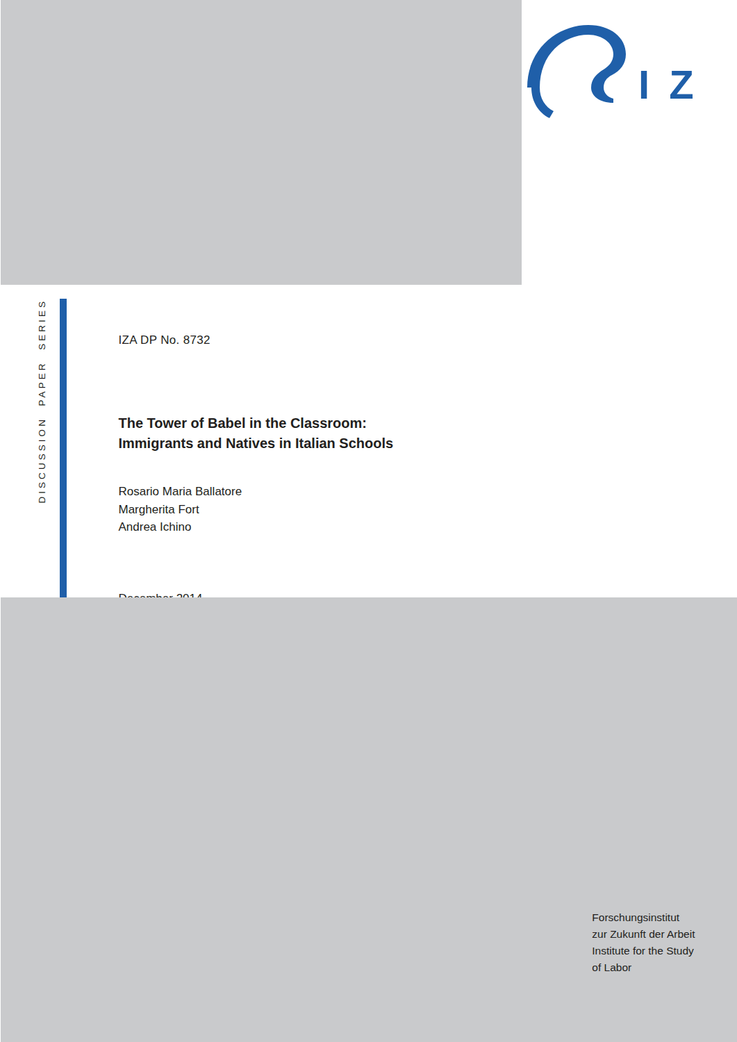I Z A
Discussion Paper Series
IZA DP No. 8732
The Tower of Babel in the Classroom:
Immigrants and Natives in Italian Schools
Rosario Maria Ballatore
Margherita Fort
Andrea Ichino
December 2014
Forschungsinstitut
zur Zukunft der Arbeit
Institute for the Study
of Labor